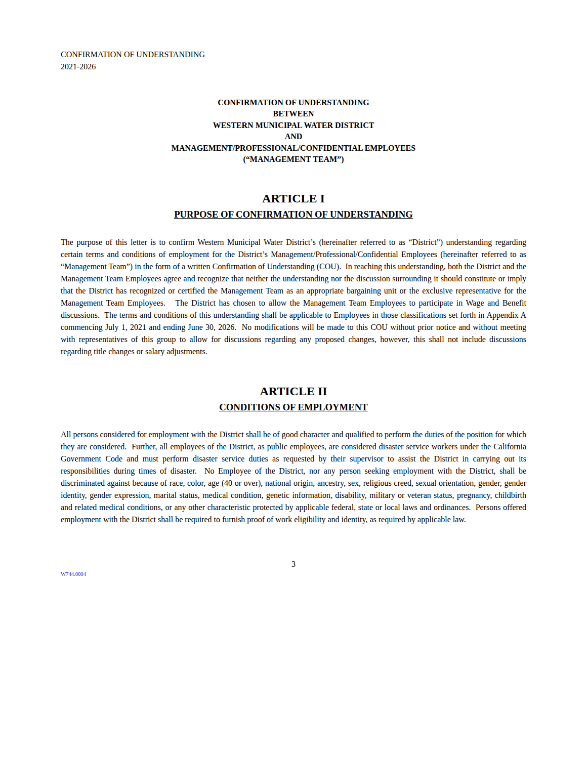Confirmation of Understanding
2021-2026
Confirmation of Understanding
Between
Western Municipal Water District
And
Management/Professional/Confidential Employees
(“Management Team”)
Article I
Purpose of Confirmation of Understanding
The purpose of this letter is to confirm Western Municipal Water District’s (hereinafter referred to as “District”) understanding regarding certain terms and conditions of employment for the District’s Management/Professional/Confidential Employees (hereinafter referred to as “Management Team”) in the form of a written Confirmation of Understanding (COU). In reaching this understanding, both the District and the Management Team Employees agree and recognize that neither the understanding nor the discussion surrounding it should constitute or imply that the District has recognized or certified the Management Team as an appropriate bargaining unit or the exclusive representative for the Management Team Employees. The District has chosen to allow the Management Team Employees to participate in Wage and Benefit discussions. The terms and conditions of this understanding shall be applicable to Employees in those classifications set forth in Appendix A commencing July 1, 2021 and ending June 30, 2026. No modifications will be made to this COU without prior notice and without meeting with representatives of this group to allow for discussions regarding any proposed changes, however, this shall not include discussions regarding title changes or salary adjustments.
Article II
Conditions of Employment
All persons considered for employment with the District shall be of good character and qualified to perform the duties of the position for which they are considered. Further, all employees of the District, as public employees, are considered disaster service workers under the California Government Code and must perform disaster service duties as requested by their supervisor to assist the District in carrying out its responsibilities during times of disaster. No Employee of the District, nor any person seeking employment with the District, shall be discriminated against because of race, color, age (40 or over), national origin, ancestry, sex, religious creed, sexual orientation, gender, gender identity, gender expression, marital status, medical condition, genetic information, disability, military or veteran status, pregnancy, childbirth and related medical conditions, or any other characteristic protected by applicable federal, state or local laws and ordinances. Persons offered employment with the District shall be required to furnish proof of work eligibility and identity, as required by applicable law.
3
W744.0004